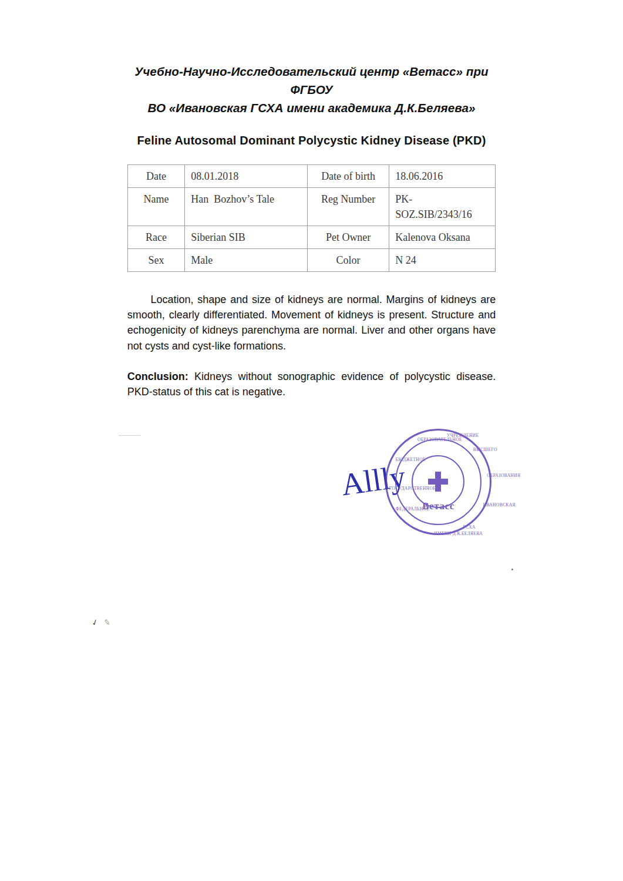Учебно-Научно-Исследовательский центр «Ветасс» при ФГБОУ
ВО «Ивановская ГСХА имени академика Д.К.Беляева»
Feline Autosomal Dominant Polycystic Kidney Disease (PKD)
| Date | 08.01.2018 | Date of birth | 18.06.2016 |
| Name | Han Bozhov’s Tale | Reg Number | PK- SOZ.SIB/2343/16 |
| Race | Siberian SIB | Pet Owner | Kalenova Oksana |
| Sex | Male | Color | N 24 |
Location, shape and size of kidneys are normal. Margins of kidneys are smooth, clearly differentiated. Movement of kidneys is present. Structure and echogenicity of kidneys parenchyma are normal. Liver and other organs have not cysts and cyst-like formations.
Conclusion: Kidneys without sonographic evidence of polycystic disease. PKD-status of this cat is negative.
Allly
ФЕДЕРАЛЬНОЕ ГОСУДАРСТВЕННОЕ БЮДЖЕТНОЕ ОБРАЗОВАТЕЛЬНОЕ УЧРЕЖДЕНИЕ ВЫСШЕГО ОБРАЗОВАНИЯ ИВАНОВСКАЯ ГСХА ИМЕНИ Д.К.БЕЛЯЕВА
Ветасс
✓✎